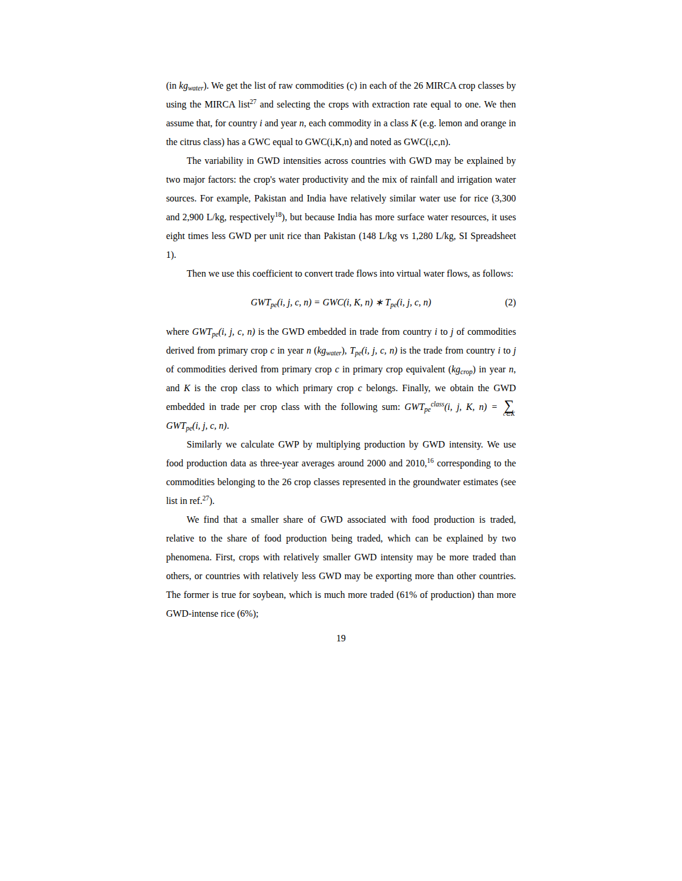(in kgwater). We get the list of raw commodities (c) in each of the 26 MIRCA crop classes by using the MIRCA list27 and selecting the crops with extraction rate equal to one. We then assume that, for country i and year n, each commodity in a class K (e.g. lemon and orange in the citrus class) has a GWC equal to GWC(i,K,n) and noted as GWC(i,c,n).
The variability in GWD intensities across countries with GWD may be explained by two major factors: the crop's water productivity and the mix of rainfall and irrigation water sources. For example, Pakistan and India have relatively similar water use for rice (3,300 and 2,900 L/kg, respectively18), but because India has more surface water resources, it uses eight times less GWD per unit rice than Pakistan (148 L/kg vs 1,280 L/kg, SI Spreadsheet 1).
Then we use this coefficient to convert trade flows into virtual water flows, as follows:
GWTpe(i, j, c, n) = GWC(i, K, n) ∗ Tpe(i, j, c, n) (2)
where GWTpe(i, j, c, n) is the GWD embedded in trade from country i to j of commodities derived from primary crop c in year n (kgwater), Tpe(i, j, c, n) is the trade from country i to j of commodities derived from primary crop c in primary crop equivalent (kgcrop) in year n, and K is the crop class to which primary crop c belongs. Finally, we obtain the GWD embedded in trade per crop class with the following sum: GWTpeclass(i, j, K, n) = ∑c∈K GWTpe(i, j, c, n).
Similarly we calculate GWP by multiplying production by GWD intensity. We use food production data as three-year averages around 2000 and 2010,16 corresponding to the commodities belonging to the 26 crop classes represented in the groundwater estimates (see list in ref.27).
We find that a smaller share of GWD associated with food production is traded, relative to the share of food production being traded, which can be explained by two phenomena. First, crops with relatively smaller GWD intensity may be more traded than others, or countries with relatively less GWD may be exporting more than other countries. The former is true for soybean, which is much more traded (61% of production) than more GWD-intense rice (6%);
19